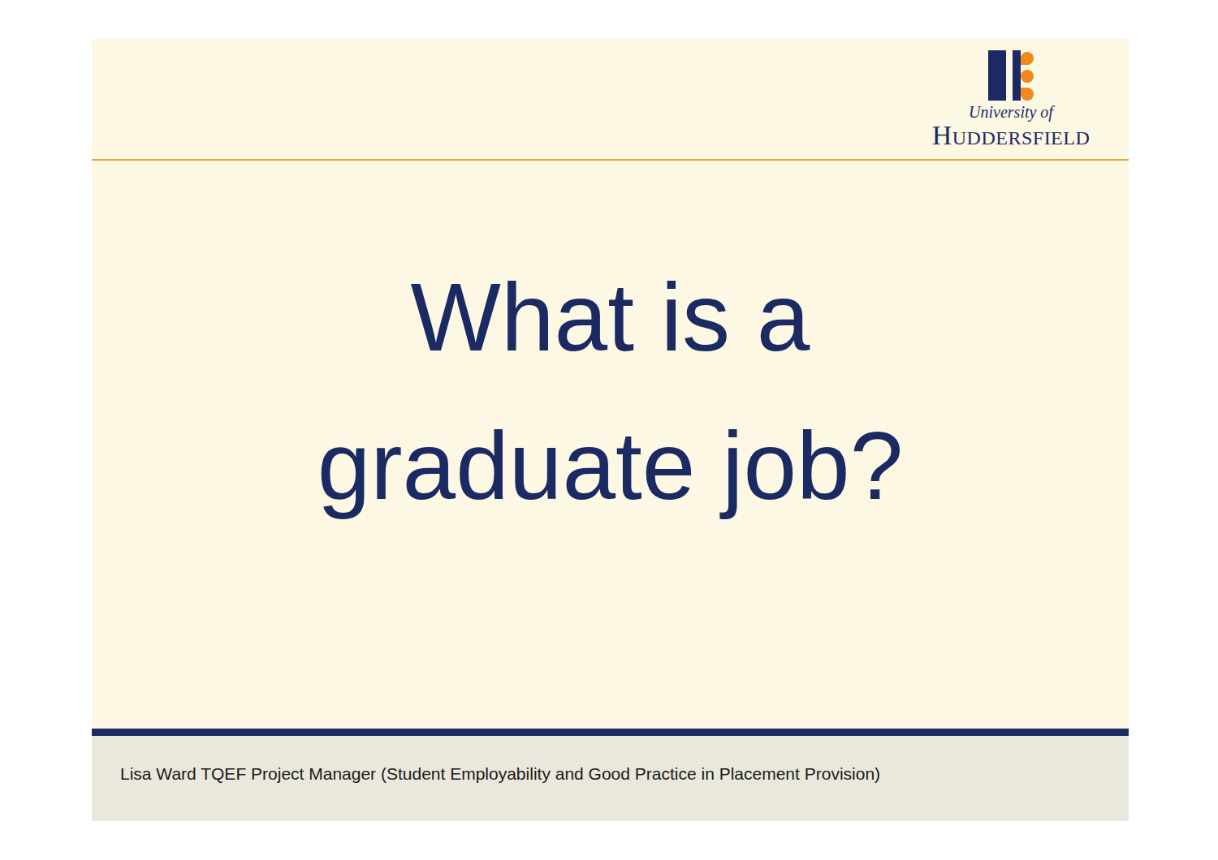University of
Huddersfield
What is a
graduate job?
Lisa Ward TQEF Project Manager (Student Employability and Good Practice in Placement Provision)